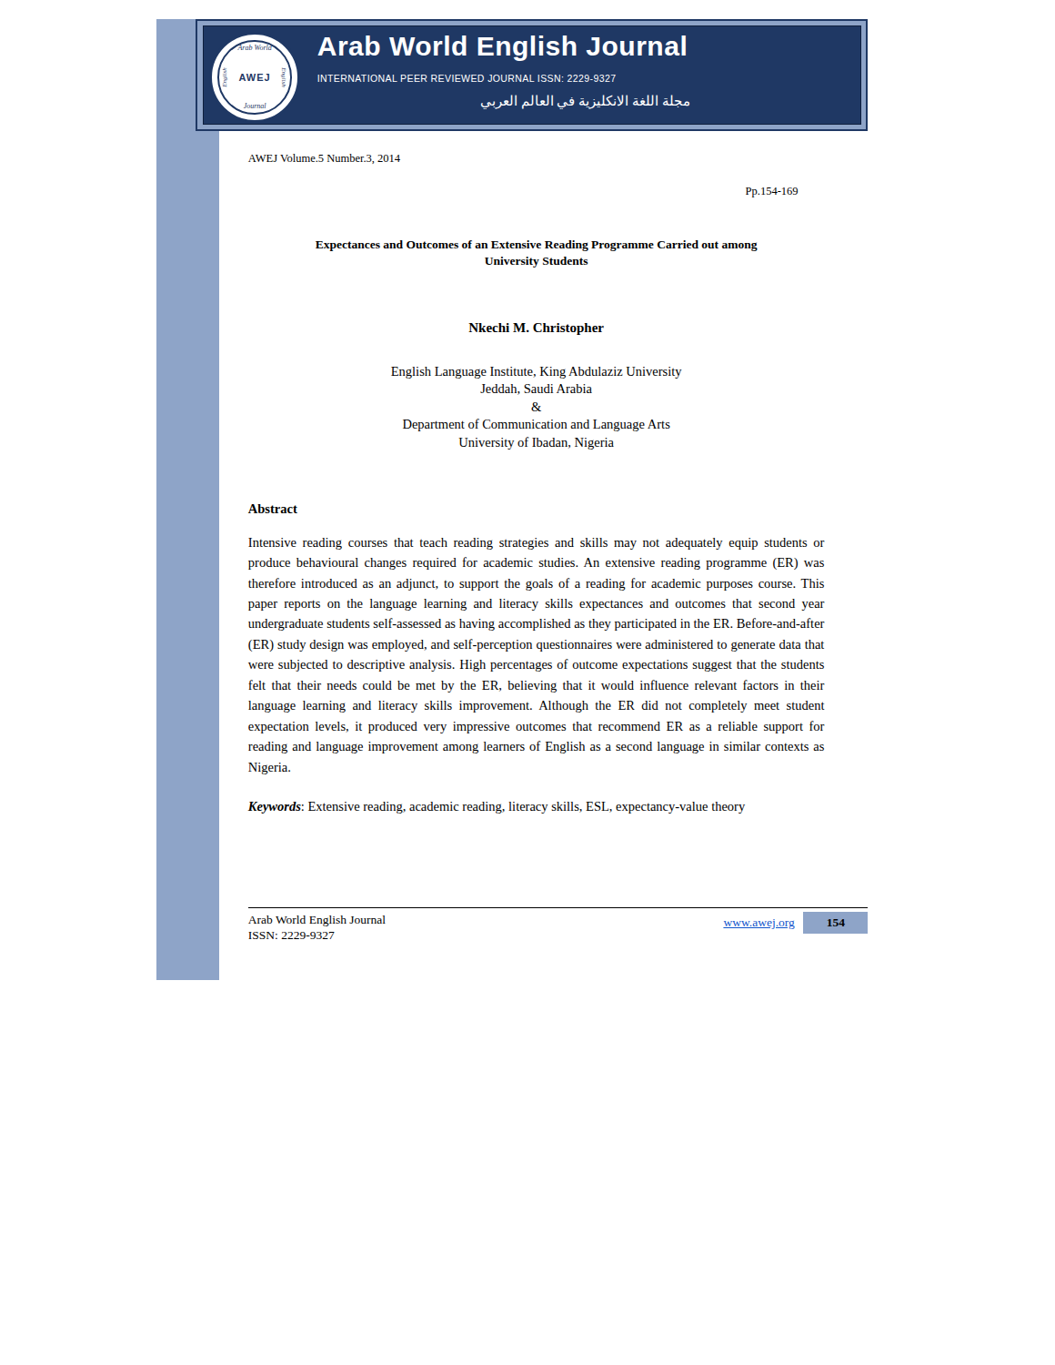Arab World
AWEJ
Journal
English
English
Arab World English Journal
INTERNATIONAL PEER REVIEWED JOURNAL ISSN: 2229-9327
مجلة اللغة الانكليزية في العالم العربي
AWEJ Volume.5 Number.3, 2014
Pp.154-169
Expectances and Outcomes of an Extensive Reading Programme Carried out among University Students
Nkechi M. Christopher
English Language Institute, King Abdulaziz University
Jeddah, Saudi Arabia
&
Department of Communication and Language Arts
University of Ibadan, Nigeria
Abstract
Intensive reading courses that teach reading strategies and skills may not adequately equip students or produce behavioural changes required for academic studies. An extensive reading programme (ER) was therefore introduced as an adjunct, to support the goals of a reading for academic purposes course. This paper reports on the language learning and literacy skills expectances and outcomes that second year undergraduate students self-assessed as having accomplished as they participated in the ER. Before-and-after (ER) study design was employed, and self-perception questionnaires were administered to generate data that were subjected to descriptive analysis. High percentages of outcome expectations suggest that the students felt that their needs could be met by the ER, believing that it would influence relevant factors in their language learning and literacy skills improvement. Although the ER did not completely meet student expectation levels, it produced very impressive outcomes that recommend ER as a reliable support for reading and language improvement among learners of English as a second language in similar contexts as Nigeria.
Keywords: Extensive reading, academic reading, literacy skills, ESL, expectancy-value theory
Arab World English Journal
ISSN: 2229-9327
www.awej.org 154